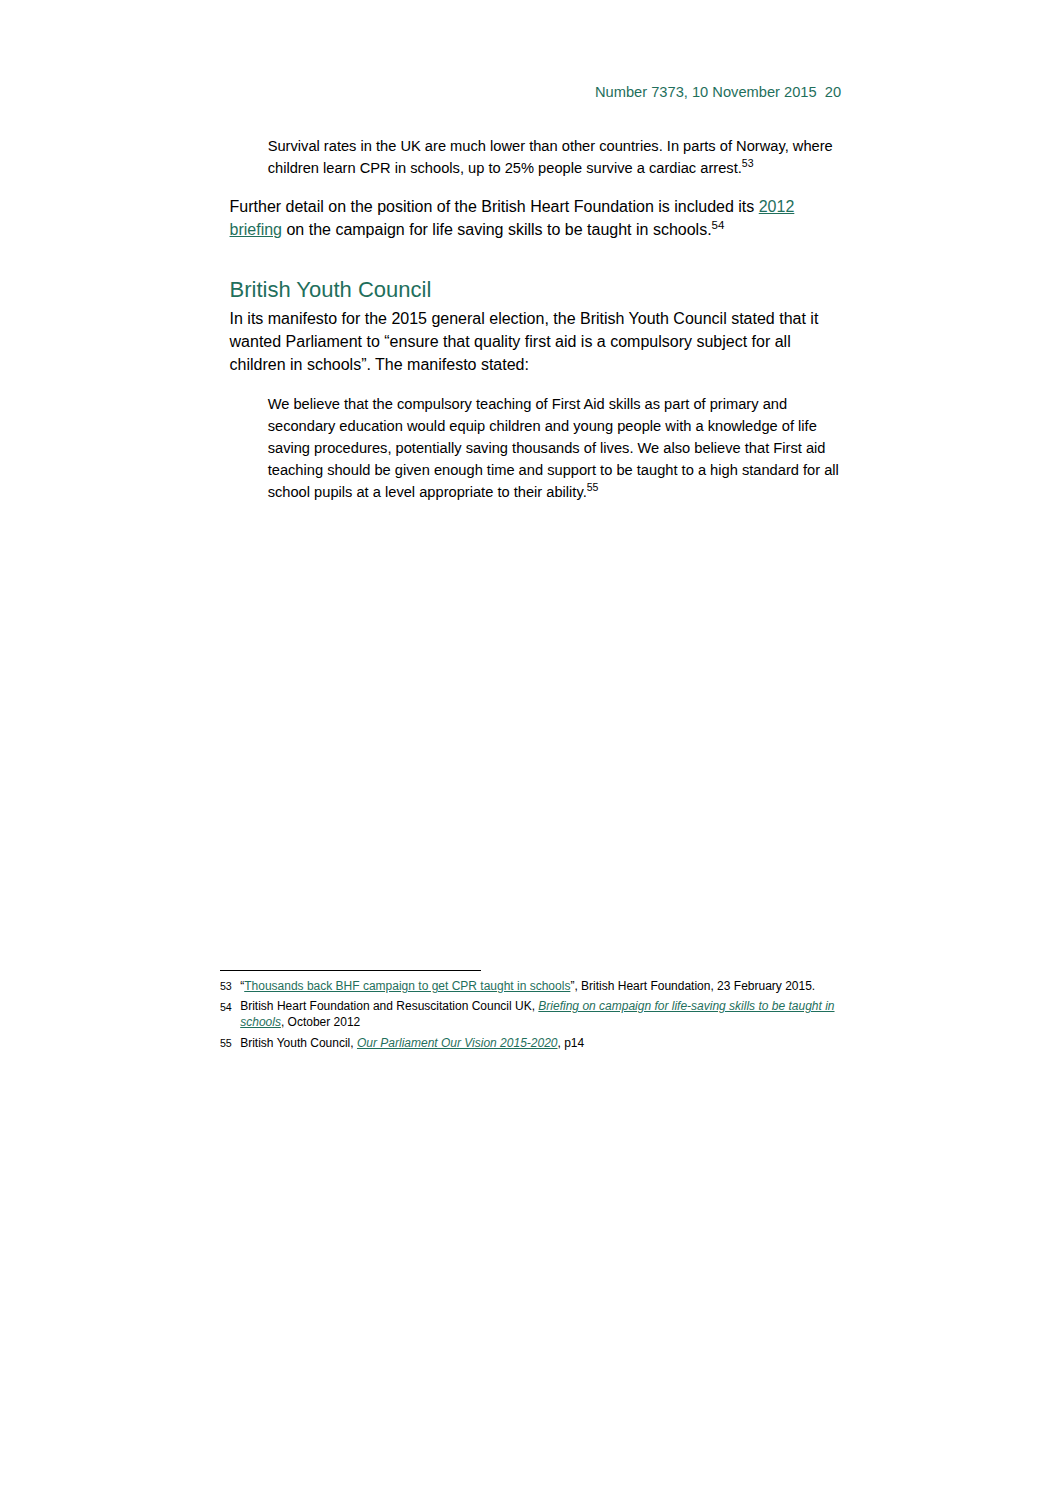Number 7373, 10 November 2015 20
Survival rates in the UK are much lower than other countries. In parts of Norway, where children learn CPR in schools, up to 25% people survive a cardiac arrest.53
Further detail on the position of the British Heart Foundation is included its 2012 briefing on the campaign for life saving skills to be taught in schools.54
British Youth Council
In its manifesto for the 2015 general election, the British Youth Council stated that it wanted Parliament to “ensure that quality first aid is a compulsory subject for all children in schools”. The manifesto stated:
We believe that the compulsory teaching of First Aid skills as part of primary and secondary education would equip children and young people with a knowledge of life saving procedures, potentially saving thousands of lives. We also believe that First aid teaching should be given enough time and support to be taught to a high standard for all school pupils at a level appropriate to their ability.55
53
“Thousands back BHF campaign to get CPR taught in schools”, British Heart Foundation, 23 February 2015.
54
British Heart Foundation and Resuscitation Council UK, Briefing on campaign for life-saving skills to be taught in schools, October 2012
55
British Youth Council, Our Parliament Our Vision 2015-2020, p14